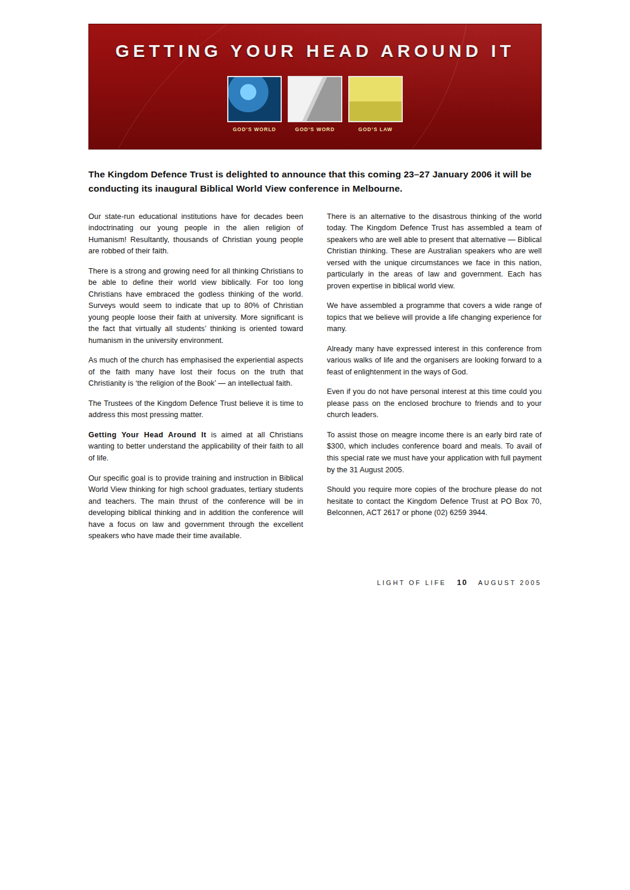Getting Your Head Around It
God’s World
God’s Word
God’s Law
The Kingdom Defence Trust is delighted to announce that this coming 23–27 January 2006 it will be conducting its inaugural Biblical World View conference in Melbourne.
Our state-run educational institutions have for decades been indoctrinating our young people in the alien religion of Humanism! Resultantly, thousands of Christian young people are robbed of their faith.
There is a strong and growing need for all thinking Christians to be able to define their world view biblically. For too long Christians have embraced the godless thinking of the world. Surveys would seem to indicate that up to 80% of Christian young people loose their faith at university. More significant is the fact that virtually all students’ thinking is oriented toward humanism in the university environment.
As much of the church has emphasised the experiential aspects of the faith many have lost their focus on the truth that Christianity is ‘the religion of the Book’ — an intellectual faith.
The Trustees of the Kingdom Defence Trust believe it is time to address this most pressing matter.
Getting Your Head Around It is aimed at all Christians wanting to better understand the applicability of their faith to all of life.
Our specific goal is to provide training and instruction in Biblical World View thinking for high school graduates, tertiary students and teachers. The main thrust of the conference will be in developing biblical thinking and in addition the conference will have a focus on law and government through the excellent speakers who have made their time available.
There is an alternative to the disastrous thinking of the world today. The Kingdom Defence Trust has assembled a team of speakers who are well able to present that alternative — Biblical Christian thinking. These are Australian speakers who are well versed with the unique circumstances we face in this nation, particularly in the areas of law and government. Each has proven expertise in biblical world view.
We have assembled a programme that covers a wide range of topics that we believe will provide a life changing experience for many.
Already many have expressed interest in this conference from various walks of life and the organisers are looking forward to a feast of enlightenment in the ways of God.
Even if you do not have personal interest at this time could you please pass on the enclosed brochure to friends and to your church leaders.
To assist those on meagre income there is an early bird rate of $300, which includes conference board and meals. To avail of this special rate we must have your application with full payment by the 31 August 2005.
Should you require more copies of the brochure please do not hesitate to contact the Kingdom Defence Trust at PO Box 70, Belconnen, ACT 2617 or phone (02) 6259 3944.
Light of Life 10 August 2005